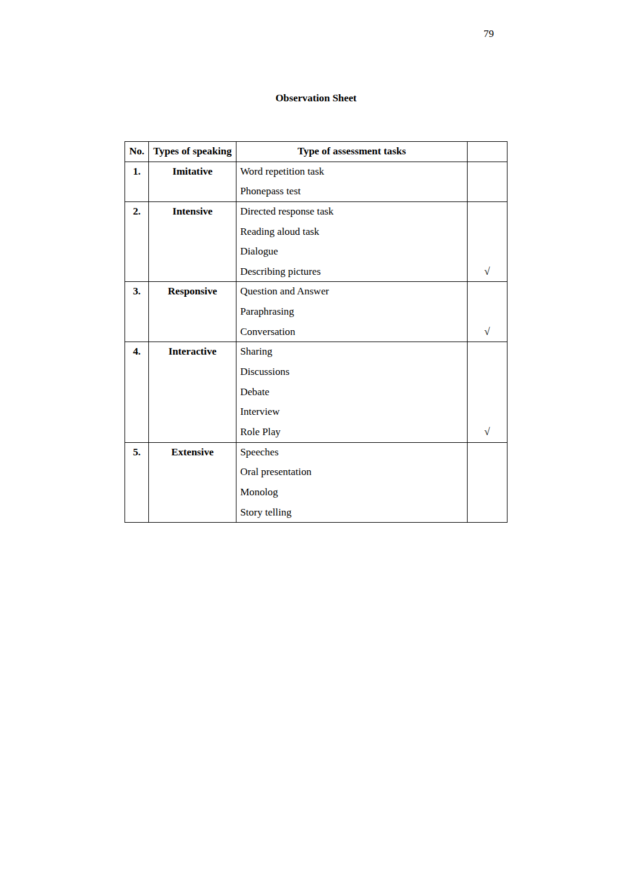79
Observation Sheet
| No. | Types of speaking | Type of assessment tasks | |
| --- | --- | --- | --- |
| 1. | Imitative | Word repetition task Phonepass test | |
| 2. | Intensive | Directed response task Reading aloud task Dialogue Describing pictures | √ |
| 3. | Responsive | Question and Answer Paraphrasing Conversation | √ |
| 4. | Interactive | Sharing Discussions Debate Interview Role Play | √ |
| 5. | Extensive | Speeches Oral presentation Monolog Story telling | |